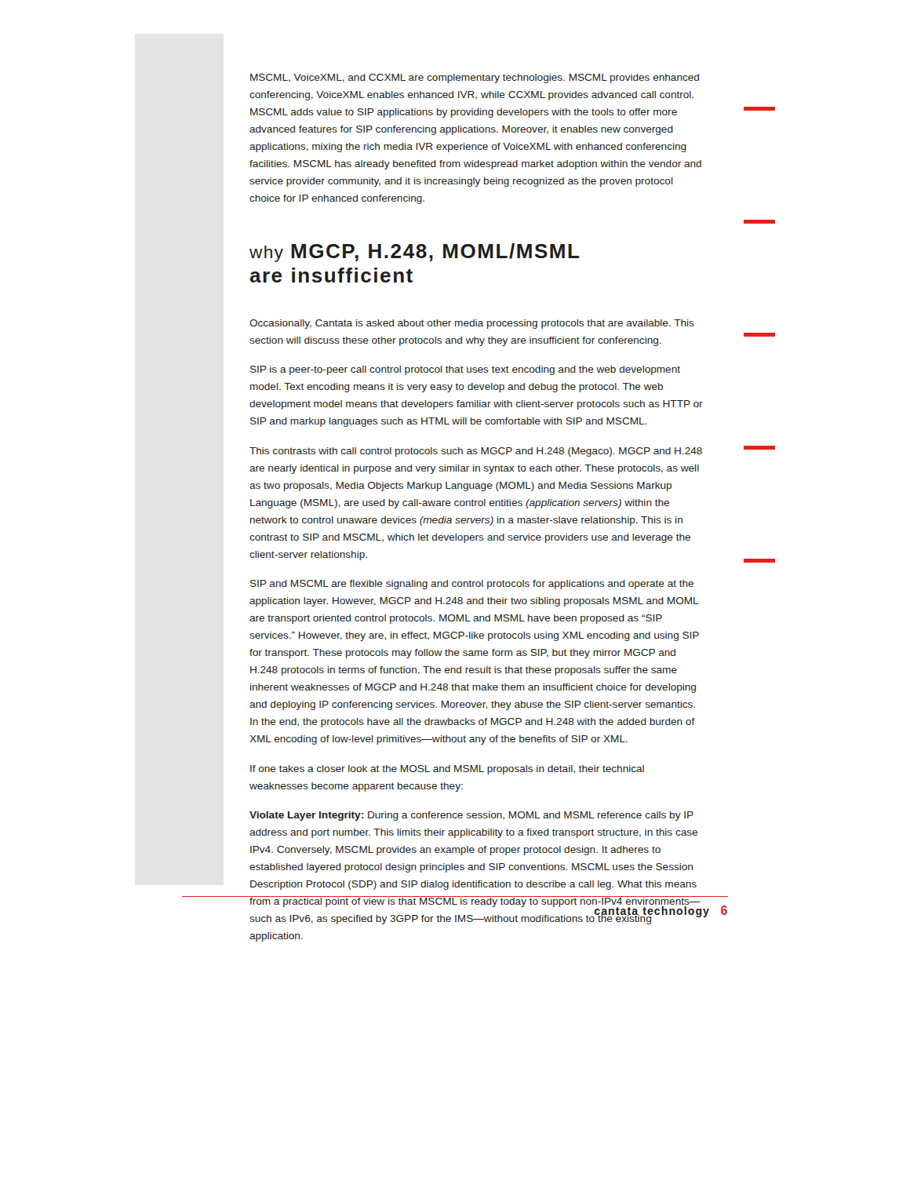MSCML, VoiceXML, and CCXML are complementary technologies. MSCML provides enhanced conferencing, VoiceXML enables enhanced IVR, while CCXML provides advanced call control. MSCML adds value to SIP applications by providing developers with the tools to offer more advanced features for SIP conferencing applications. Moreover, it enables new converged applications, mixing the rich media IVR experience of VoiceXML with enhanced conferencing facilities. MSCML has already benefited from widespread market adoption within the vendor and service provider community, and it is increasingly being recognized as the proven protocol choice for IP enhanced conferencing.
why MGCP, H.248, MOML/MSML
are insufficient
Occasionally, Cantata is asked about other media processing protocols that are available. This section will discuss these other protocols and why they are insufficient for conferencing.
SIP is a peer-to-peer call control protocol that uses text encoding and the web development model. Text encoding means it is very easy to develop and debug the protocol. The web development model means that developers familiar with client-server protocols such as HTTP or SIP and markup languages such as HTML will be comfortable with SIP and MSCML.
This contrasts with call control protocols such as MGCP and H.248 (Megaco). MGCP and H.248 are nearly identical in purpose and very similar in syntax to each other. These protocols, as well as two proposals, Media Objects Markup Language (MOML) and Media Sessions Markup Language (MSML), are used by call-aware control entities (application servers) within the network to control unaware devices (media servers) in a master-slave relationship. This is in contrast to SIP and MSCML, which let developers and service providers use and leverage the client-server relationship.
SIP and MSCML are flexible signaling and control protocols for applications and operate at the application layer. However, MGCP and H.248 and their two sibling proposals MSML and MOML are transport oriented control protocols. MOML and MSML have been proposed as “SIP services.” However, they are, in effect, MGCP-like protocols using XML encoding and using SIP for transport. These protocols may follow the same form as SIP, but they mirror MGCP and H.248 protocols in terms of function. The end result is that these proposals suffer the same inherent weaknesses of MGCP and H.248 that make them an insufficient choice for developing and deploying IP conferencing services. Moreover, they abuse the SIP client-server semantics. In the end, the protocols have all the drawbacks of MGCP and H.248 with the added burden of XML encoding of low-level primitives—without any of the benefits of SIP or XML.
If one takes a closer look at the MOSL and MSML proposals in detail, their technical weaknesses become apparent because they:
Violate Layer Integrity: During a conference session, MOML and MSML reference calls by IP address and port number. This limits their applicability to a fixed transport structure, in this case IPv4. Conversely, MSCML provides an example of proper protocol design. It adheres to established layered protocol design principles and SIP conventions. MSCML uses the Session Description Protocol (SDP) and SIP dialog identification to describe a call leg. What this means from a practical point of view is that MSCML is ready today to support non-IPv4 environments—such as IPv6, as specified by 3GPP for the IMS—without modifications to the existing application.
cantata technology 6